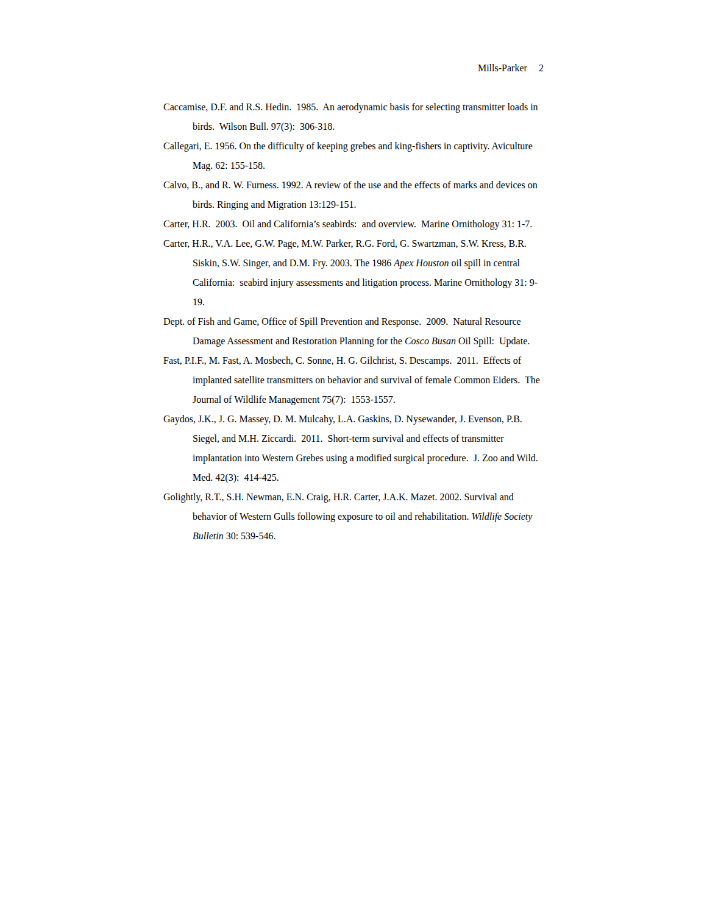Mills-Parker2
Caccamise, D.F. and R.S. Hedin. 1985. An aerodynamic basis for selecting transmitter loads in birds. Wilson Bull. 97(3): 306-318.
Callegari, E. 1956. On the difficulty of keeping grebes and king-fishers in captivity. Aviculture Mag. 62: 155-158.
Calvo, B., and R. W. Furness. 1992. A review of the use and the effects of marks and devices on birds. Ringing and Migration 13:129-151.
Carter, H.R. 2003. Oil and California’s seabirds: and overview. Marine Ornithology 31: 1-7.
Carter, H.R., V.A. Lee, G.W. Page, M.W. Parker, R.G. Ford, G. Swartzman, S.W. Kress, B.R. Siskin, S.W. Singer, and D.M. Fry. 2003. The 1986 Apex Houston oil spill in central California: seabird injury assessments and litigation process. Marine Ornithology 31: 9-19.
Dept. of Fish and Game, Office of Spill Prevention and Response. 2009. Natural Resource Damage Assessment and Restoration Planning for the Cosco Busan Oil Spill: Update.
Fast, P.I.F., M. Fast, A. Mosbech, C. Sonne, H. G. Gilchrist, S. Descamps. 2011. Effects of implanted satellite transmitters on behavior and survival of female Common Eiders. The Journal of Wildlife Management 75(7): 1553-1557.
Gaydos, J.K., J. G. Massey, D. M. Mulcahy, L.A. Gaskins, D. Nysewander, J. Evenson, P.B. Siegel, and M.H. Ziccardi. 2011. Short-term survival and effects of transmitter implantation into Western Grebes using a modified surgical procedure. J. Zoo and Wild. Med. 42(3): 414-425.
Golightly, R.T., S.H. Newman, E.N. Craig, H.R. Carter, J.A.K. Mazet. 2002. Survival and behavior of Western Gulls following exposure to oil and rehabilitation. Wildlife Society Bulletin 30: 539-546.